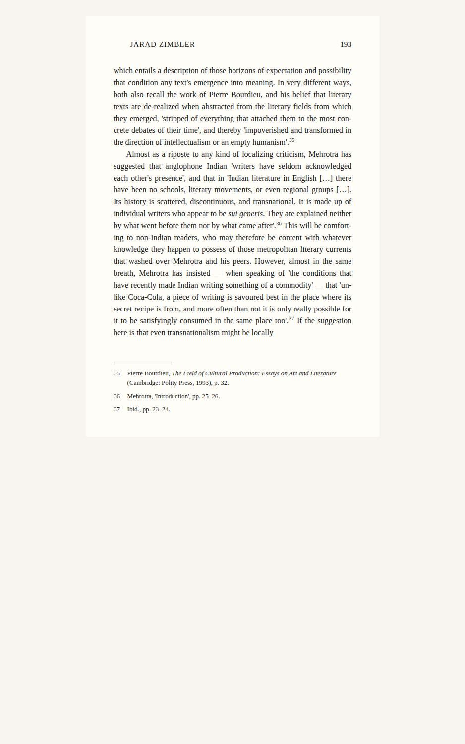JARAD ZIMBLER 193
which entails a description of those horizons of expectation and possibility that condition any text's emergence into meaning. In very different ways, both also recall the work of Pierre Bourdieu, and his belief that literary texts are de-realized when abstracted from the literary fields from which they emerged, 'stripped of everything that attached them to the most concrete debates of their time', and thereby 'impoverished and transformed in the direction of intellectualism or an empty humanism'.35
Almost as a riposte to any kind of localizing criticism, Mehrotra has suggested that anglophone Indian 'writers have seldom acknowledged each other's presence', and that in 'Indian literature in English […] there have been no schools, literary movements, or even regional groups […]. Its history is scattered, discontinuous, and transnational. It is made up of individual writers who appear to be sui generis. They are explained neither by what went before them nor by what came after'.36 This will be comforting to non-Indian readers, who may therefore be content with whatever knowledge they happen to possess of those metropolitan literary currents that washed over Mehrotra and his peers. However, almost in the same breath, Mehrotra has insisted — when speaking of 'the conditions that have recently made Indian writing something of a commodity' — that 'unlike Coca-Cola, a piece of writing is savoured best in the place where its secret recipe is from, and more often than not it is only really possible for it to be satisfyingly consumed in the same place too'.37 If the suggestion here is that even transnationalism might be locally
35 Pierre Bourdieu, The Field of Cultural Production: Essays on Art and Literature (Cambridge: Polity Press, 1993), p. 32.
36 Mehrotra, 'Introduction', pp. 25–26.
37 Ibid., pp. 23–24.